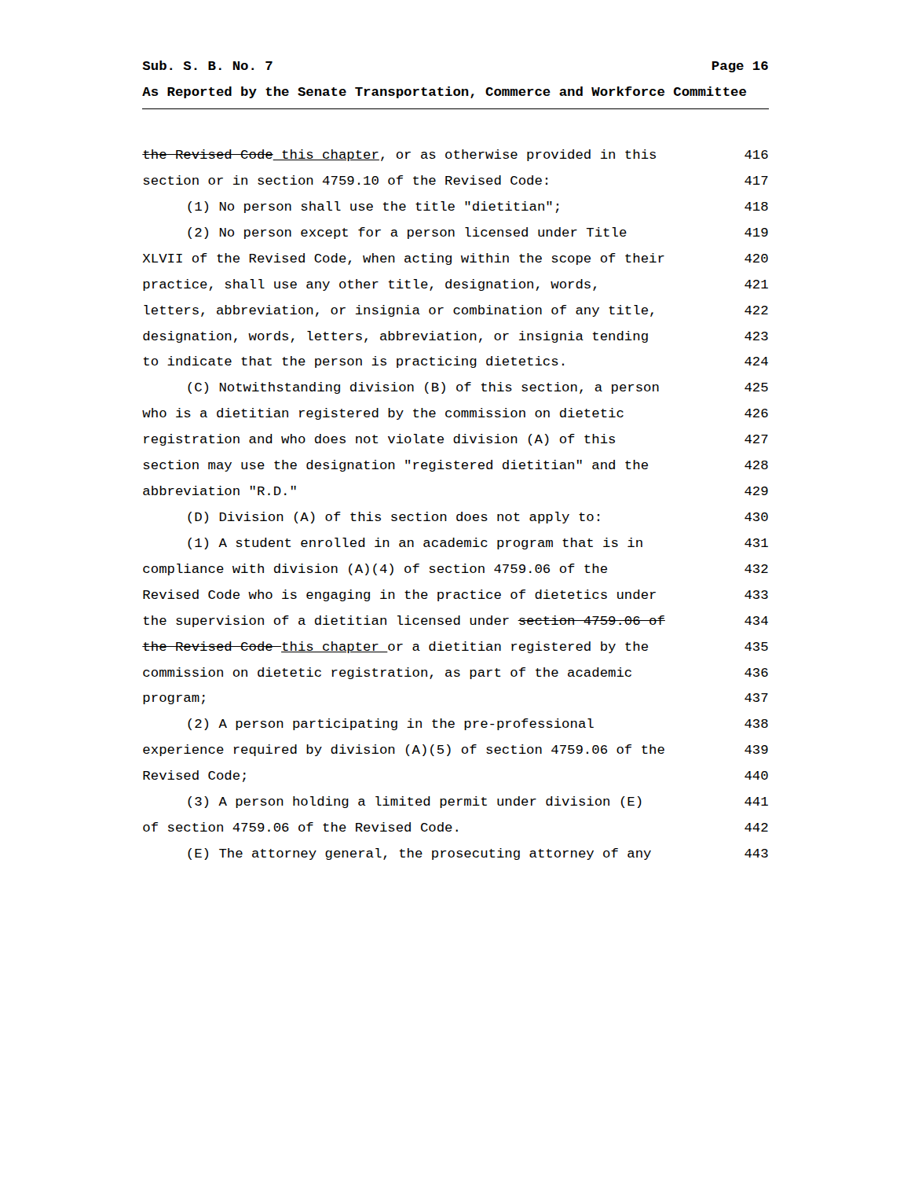Sub. S. B. No. 7 Page 16
As Reported by the Senate Transportation, Commerce and Workforce Committee
the Revised Code this chapter, or as otherwise provided in this 416
section or in section 4759.10 of the Revised Code: 417
(1) No person shall use the title "dietitian"; 418
(2) No person except for a person licensed under Title 419
XLVII of the Revised Code, when acting within the scope of their 420
practice, shall use any other title, designation, words, 421
letters, abbreviation, or insignia or combination of any title, 422
designation, words, letters, abbreviation, or insignia tending 423
to indicate that the person is practicing dietetics. 424
(C) Notwithstanding division (B) of this section, a person 425
who is a dietitian registered by the commission on dietetic 426
registration and who does not violate division (A) of this 427
section may use the designation "registered dietitian" and the 428
abbreviation "R.D."429
(D) Division (A) of this section does not apply to: 430
(1) A student enrolled in an academic program that is in 431
compliance with division (A)(4) of section 4759.06 of the 432
Revised Code who is engaging in the practice of dietetics under 433
the supervision of a dietitian licensed under section 4759.06 of 434
the Revised Code this chapter or a dietitian registered by the 435
commission on dietetic registration, as part of the academic 436
program; 437
(2) A person participating in the pre-professional 438
experience required by division (A)(5) of section 4759.06 of the 439
Revised Code; 440
(3) A person holding a limited permit under division (E) 441
of section 4759.06 of the Revised Code. 442
(E) The attorney general, the prosecuting attorney of any 443